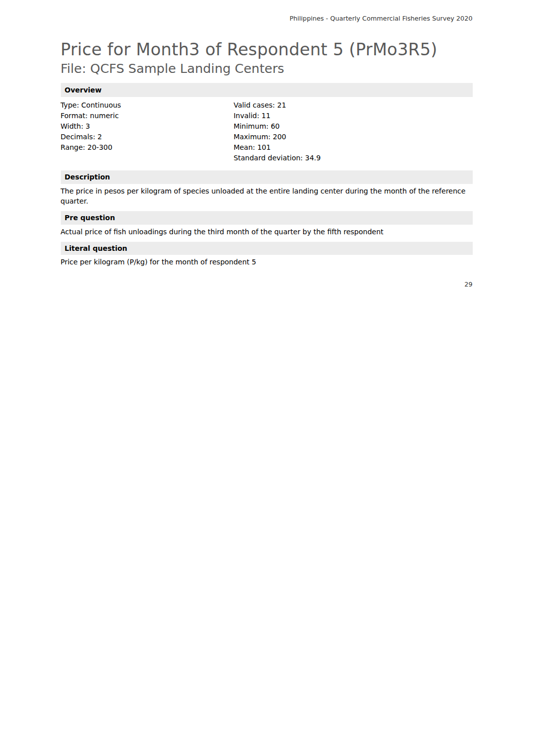Philippines - Quarterly Commercial Fisheries Survey 2020
Price for Month3 of Respondent 5 (PrMo3R5)
File: QCFS Sample Landing Centers
Overview
| Type: Continuous | Valid cases: 21 |
| Format: numeric | Invalid: 11 |
| Width: 3 | Minimum: 60 |
| Decimals: 2 | Maximum: 200 |
| Range: 20-300 | Mean: 101 |
| | Standard deviation: 34.9 |
Description
The price in pesos per kilogram of species unloaded at the entire landing center during the month of the reference quarter.
Pre question
Actual price of fish unloadings during the third month of the quarter by the fifth respondent
Literal question
Price per kilogram (P/kg) for the month of respondent 5
29